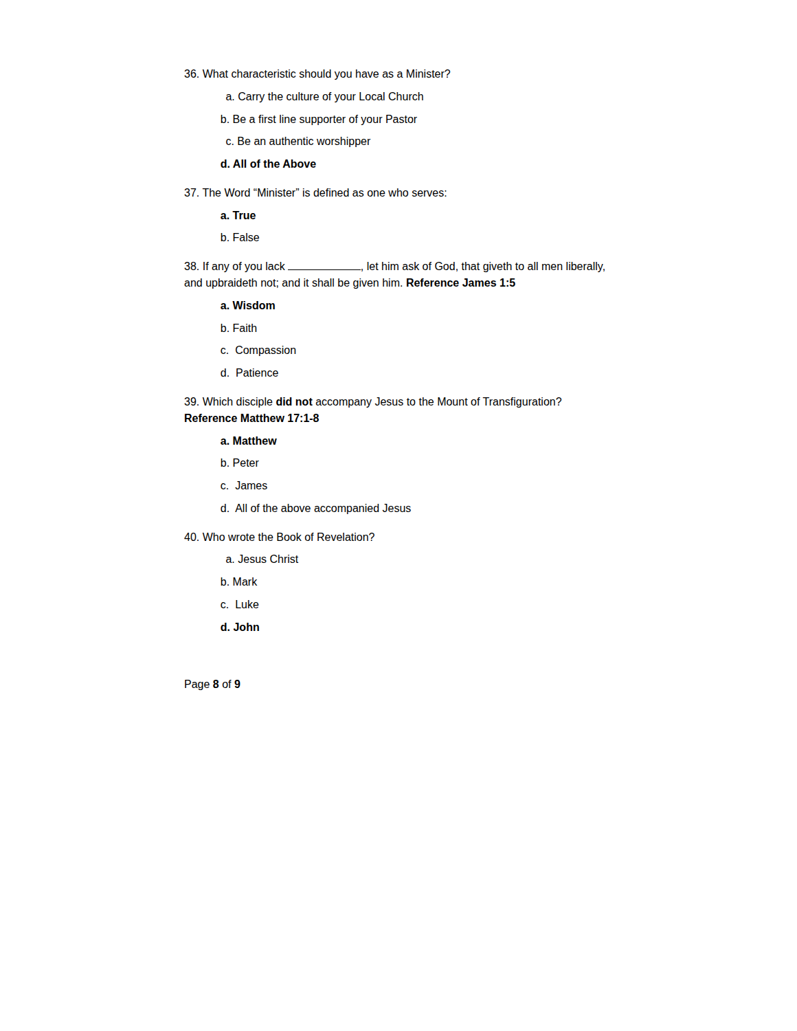36. What characteristic should you have as a Minister?
a. Carry the culture of your Local Church
b. Be a first line supporter of your Pastor
c. Be an authentic worshipper
d. All of the Above
37. The Word “Minister” is defined as one who serves:
a. True
b. False
38. If any of you lack , let him ask of God, that giveth to all men liberally, and upbraideth not; and it shall be given him. Reference James 1:5
a. Wisdom
b. Faith
c. Compassion
d. Patience
39. Which disciple did not accompany Jesus to the Mount of Transfiguration? Reference Matthew 17:1-8
a. Matthew
b. Peter
c. James
d. All of the above accompanied Jesus
40. Who wrote the Book of Revelation?
a. Jesus Christ
b. Mark
c. Luke
d. John
Page 8 of 9